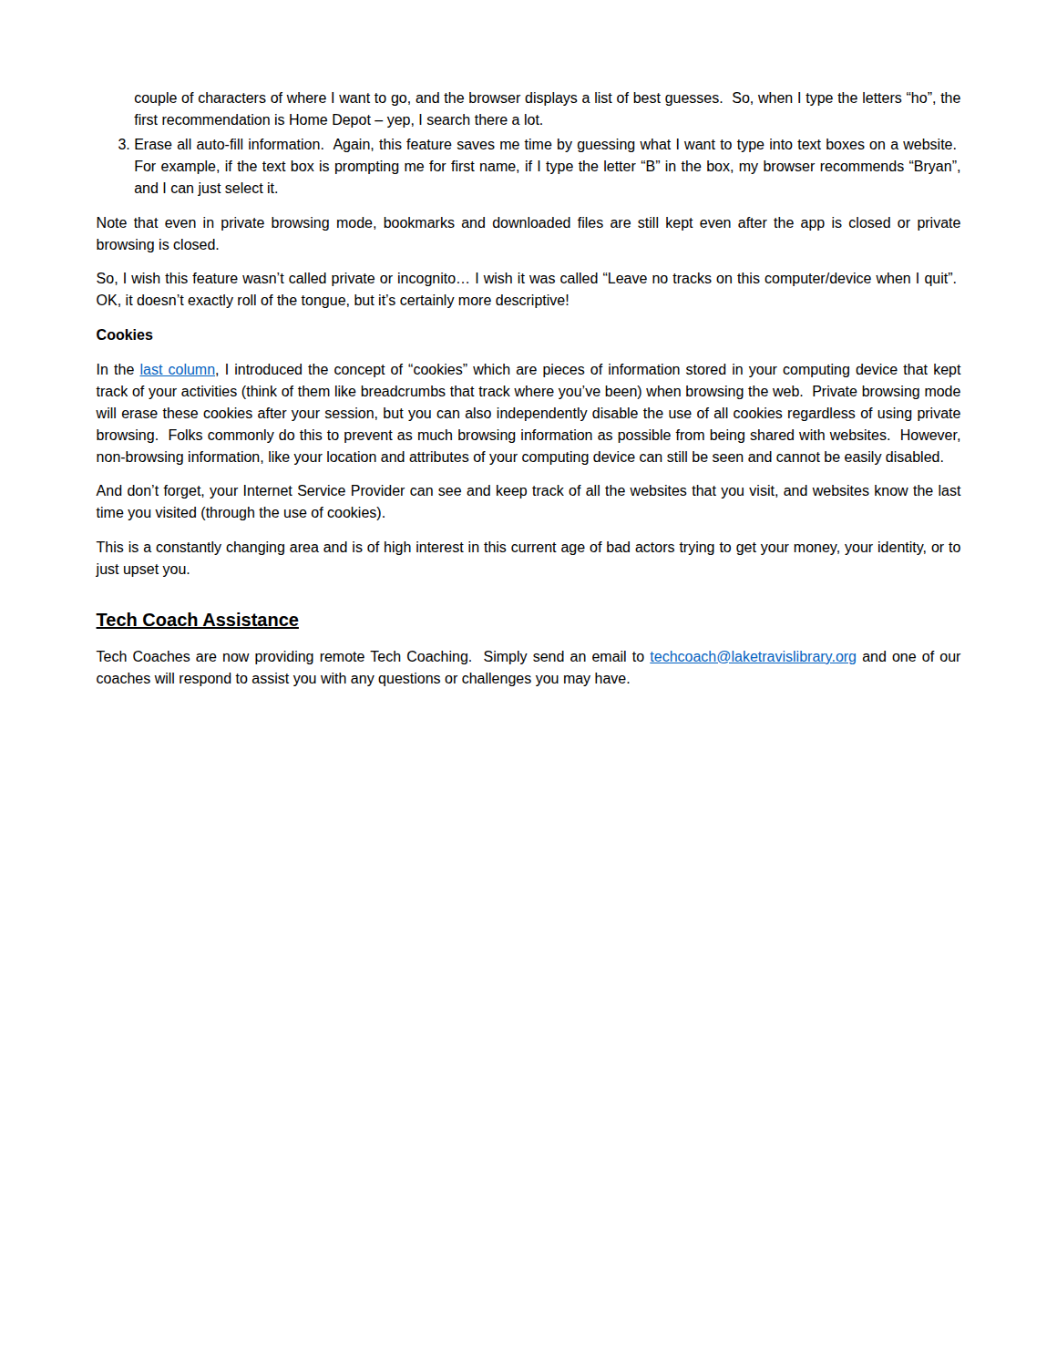couple of characters of where I want to go, and the browser displays a list of best guesses. So, when I type the letters “ho”, the first recommendation is Home Depot – yep, I search there a lot.
Erase all auto-fill information. Again, this feature saves me time by guessing what I want to type into text boxes on a website. For example, if the text box is prompting me for first name, if I type the letter “B” in the box, my browser recommends “Bryan”, and I can just select it.
Note that even in private browsing mode, bookmarks and downloaded files are still kept even after the app is closed or private browsing is closed.
So, I wish this feature wasn’t called private or incognito… I wish it was called “Leave no tracks on this computer/device when I quit”. OK, it doesn’t exactly roll of the tongue, but it’s certainly more descriptive!
Cookies
In the last column, I introduced the concept of “cookies” which are pieces of information stored in your computing device that kept track of your activities (think of them like breadcrumbs that track where you’ve been) when browsing the web. Private browsing mode will erase these cookies after your session, but you can also independently disable the use of all cookies regardless of using private browsing. Folks commonly do this to prevent as much browsing information as possible from being shared with websites. However, non-browsing information, like your location and attributes of your computing device can still be seen and cannot be easily disabled.
And don’t forget, your Internet Service Provider can see and keep track of all the websites that you visit, and websites know the last time you visited (through the use of cookies).
This is a constantly changing area and is of high interest in this current age of bad actors trying to get your money, your identity, or to just upset you.
Tech Coach Assistance
Tech Coaches are now providing remote Tech Coaching. Simply send an email to techcoach@laketravislibrary.org and one of our coaches will respond to assist you with any questions or challenges you may have.